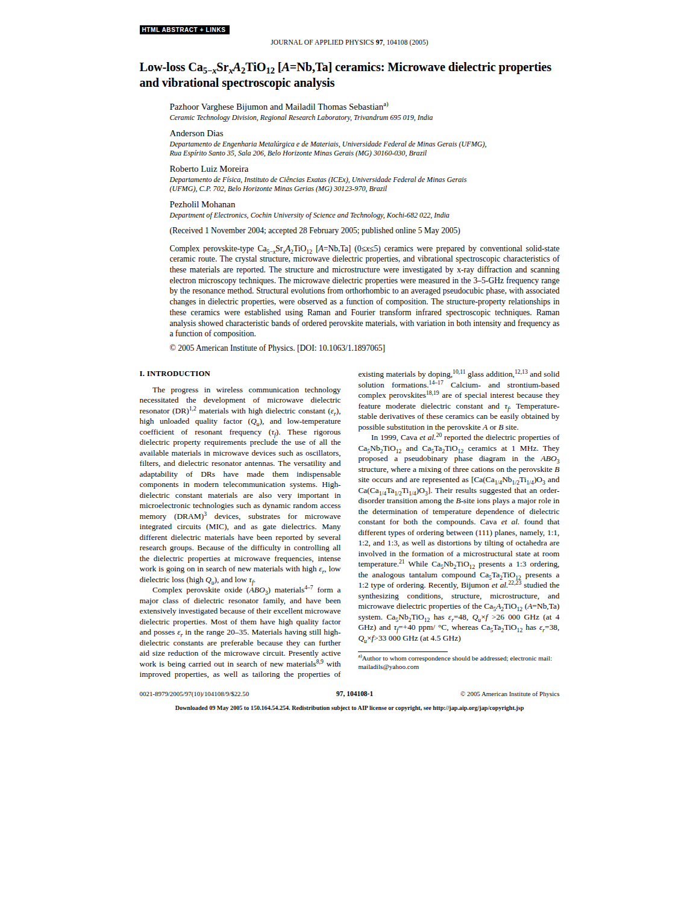HTML ABSTRACT + LINKS
JOURNAL OF APPLIED PHYSICS 97, 104108 (2005)
Low-loss Ca5−x SrxA 2 TiO12 [A=Nb,Ta] ceramics: Microwave dielectric properties and vibrational spectroscopic analysis
Pazhoor Varghese Bijumon and Mailadil Thomas Sebastiana)
Ceramic Technology Division, Regional Research Laboratory, Trivandrum 695 019, India
Anderson Dias
Departamento de Engenharia Metalúrgica e de Materiais, Universidade Federal de Minas Gerais (UFMG),
Rua Espírito Santo 35, Sala 206, Belo Horizonte Minas Gerais (MG) 30160-030, Brazil
Roberto Luiz Moreira
Departamento de Física, Instituto de Ciências Exatas (ICEx), Universidade Federal de Minas Gerais
(UFMG), C.P. 702, Belo Horizonte Minas Gerias (MG) 30123-970, Brazil
Pezholil Mohanan
Department of Electronics, Cochin University of Science and Technology, Kochi-682 022, India
(Received 1 November 2004; accepted 28 February 2005; published online 5 May 2005)
Complex perovskite-type Ca5−xSrxA2TiO12 [A=Nb,Ta] (0≤x≤5) ceramics were prepared by conventional solid-state ceramic route. The crystal structure, microwave dielectric properties, and vibrational spectroscopic characteristics of these materials are reported. The structure and microstructure were investigated by x-ray diffraction and scanning electron microscopy techniques. The microwave dielectric properties were measured in the 3–5-GHz frequency range by the resonance method. Structural evolutions from orthorhombic to an averaged pseudocubic phase, with associated changes in dielectric properties, were observed as a function of composition. The structure-property relationships in these ceramics were established using Raman and Fourier transform infrared spectroscopic techniques. Raman analysis showed characteristic bands of ordered perovskite materials, with variation in both intensity and frequency as a function of composition.
© 2005 American Institute of Physics. [DOI: 10.1063/1.1897065]
I. INTRODUCTION
The progress in wireless communication technology necessitated the development of microwave dielectric resonator (DR)1,2 materials with high dielectric constant (εr), high unloaded quality factor (Qu), and low-temperature coefficient of resonant frequency (τf). These rigorous dielectric property requirements preclude the use of all the available materials in microwave devices such as oscillators, filters, and dielectric resonator antennas. The versatility and adaptability of DRs have made them indispensable components in modern telecommunication systems. High-dielectric constant materials are also very important in microelectronic technologies such as dynamic random access memory (DRAM)3 devices, substrates for microwave integrated circuits (MIC), and as gate dielectrics. Many different dielectric materials have been reported by several research groups. Because of the difficulty in controlling all the dielectric properties at microwave frequencies, intense work is going on in search of new materials with high εr, low dielectric loss (high Qu), and low τf.
Complex perovskite oxide (ABO3) materials4–7 form a major class of dielectric resonator family, and have been extensively investigated because of their excellent microwave dielectric properties. Most of them have high quality factor and posses εr in the range 20–35. Materials having still high-dielectric constants are preferable because they can further aid size reduction of the microwave circuit. Presently active work is being carried out in search of new materials8,9 with improved properties, as well as tailoring the properties of existing materials by doping,10,11 glass addition,12,13 and solid solution formations.14–17 Calcium- and strontium-based complex perovskites18,19 are of special interest because they feature moderate dielectric constant and τf. Temperature-stable derivatives of these ceramics can be easily obtained by possible substitution in the perovskite A or B site.
In 1999, Cava et al.20 reported the dielectric properties of Ca5Nb2TiO12 and Ca5Ta2TiO12 ceramics at 1 MHz. They proposed a pseudobinary phase diagram in the ABO3 structure, where a mixing of three cations on the perovskite B site occurs and are represented as [Ca(Ca1/4Nb1/2Ti1/4)O3 and Ca(Ca1/4Ta1/2Ti1/4)O3]. Their results suggested that an order-disorder transition among the B-site ions plays a major role in the determination of temperature dependence of dielectric constant for both the compounds. Cava et al. found that different types of ordering between (111) planes, namely, 1:1, 1:2, and 1:3, as well as distortions by tilting of octahedra are involved in the formation of a microstructural state at room temperature.21 While Ca5Nb2TiO12 presents a 1:3 ordering, the analogous tantalum compound Ca5Ta2TiO12 presents a 1:2 type of ordering. Recently, Bijumon et al.22,23 studied the synthesizing conditions, structure, microstructure, and microwave dielectric properties of the Ca5A2TiO12 (A=Nb,Ta) system. Ca5Nb2TiO12 has εr=48, Qu×f >26 000 GHz (at 4 GHz) and τf=+40 ppm/ °C, whereas Ca5Ta2TiO12 has εr=38, Qu×f>33 000 GHz (at 4.5 GHz)
a)Author to whom correspondence should be addressed; electronic mail: mailadils@yahoo.com
0021-8979/2005/97(10)/104108/9/$22.50
97, 104108-1
© 2005 American Institute of Physics
Downloaded 09 May 2005 to 150.164.54.254. Redistribution subject to AIP license or copyright, see http://jap.aip.org/jap/copyright.jsp